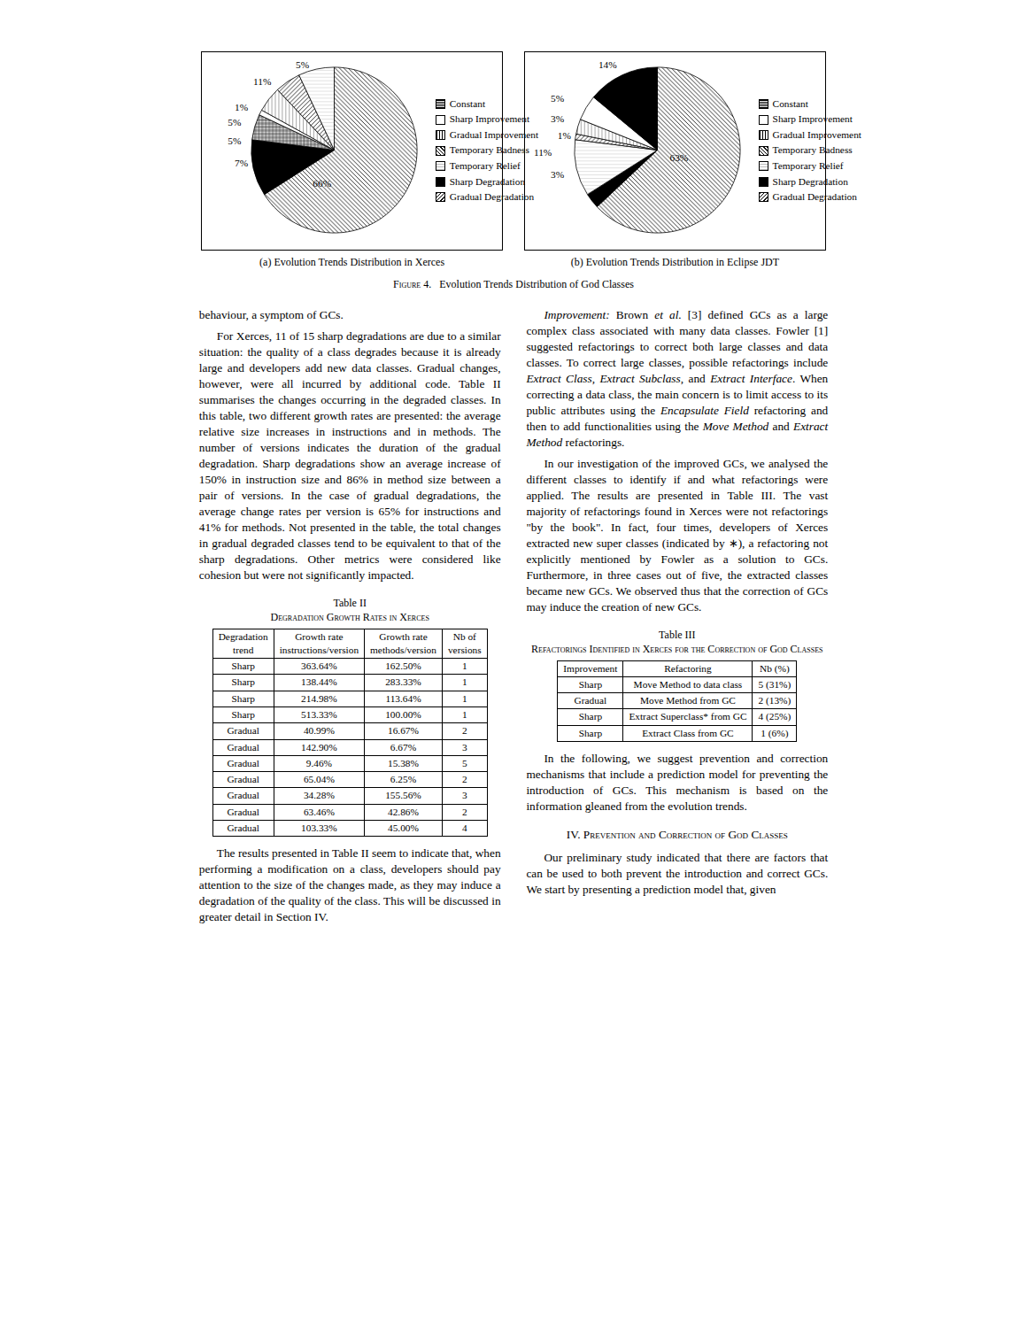5% 11% 1% 5% 5% 7% 66%
Constant
Sharp Improvement
Gradual Improvement
Temporary Badness
Temporary Relief
Sharp Degradation
Gradual Degradation
(a) Evolution Trends Distribution in Xerces
14% 5% 3% 1% 11% 3% 63%
Constant
Sharp Improvement
Gradual Improvement
Temporary Badness
Temporary Relief
Sharp Degradation
Gradual Degradation
(b) Evolution Trends Distribution in Eclipse JDT
Figure 4. Evolution Trends Distribution of God Classes
behaviour, a symptom of GCs.
For Xerces, 11 of 15 sharp degradations are due to a similar situation: the quality of a class degrades because it is already large and developers add new data classes. Gradual changes, however, were all incurred by additional code. Table II summarises the changes occurring in the degraded classes. In this table, two different growth rates are presented: the average relative size increases in instructions and in methods. The number of versions indicates the duration of the gradual degradation. Sharp degradations show an average increase of 150% in instruction size and 86% in method size between a pair of versions. In the case of gradual degradations, the average change rates per version is 65% for instructions and 41% for methods. Not presented in the table, the total changes in gradual degraded classes tend to be equivalent to that of the sharp degradations. Other metrics were considered like cohesion but were not significantly impacted.
Table II Degradation Growth Rates in Xerces
| Degradation trend | Growth rate instructions/version | Growth rate methods/version | Nb of versions |
| --- | --- | --- | --- |
| Sharp | 363.64% | 162.50% | 1 |
| Sharp | 138.44% | 283.33% | 1 |
| Sharp | 214.98% | 113.64% | 1 |
| Sharp | 513.33% | 100.00% | 1 |
| Gradual | 40.99% | 16.67% | 2 |
| Gradual | 142.90% | 6.67% | 3 |
| Gradual | 9.46% | 15.38% | 5 |
| Gradual | 65.04% | 6.25% | 2 |
| Gradual | 34.28% | 155.56% | 3 |
| Gradual | 63.46% | 42.86% | 2 |
| Gradual | 103.33% | 45.00% | 4 |
The results presented in Table II seem to indicate that, when performing a modification on a class, developers should pay attention to the size of the changes made, as they may induce a degradation of the quality of the class. This will be discussed in greater detail in Section IV.
Improvement: Brown et al. [3] defined GCs as a large complex class associated with many data classes. Fowler [1] suggested refactorings to correct both large classes and data classes. To correct large classes, possible refactorings include Extract Class, Extract Subclass, and Extract Interface. When correcting a data class, the main concern is to limit access to its public attributes using the Encapsulate Field refactoring and then to add functionalities using the Move Method and Extract Method refactorings.
In our investigation of the improved GCs, we analysed the different classes to identify if and what refactorings were applied. The results are presented in Table III. The vast majority of refactorings found in Xerces were not refactorings "by the book". In fact, four times, developers of Xerces extracted new super classes (indicated by ∗), a refactoring not explicitly mentioned by Fowler as a solution to GCs. Furthermore, in three cases out of five, the extracted classes became new GCs. We observed thus that the correction of GCs may induce the creation of new GCs.
Table III Refactorings Identified in Xerces for the Correction of God Classes
| Improvement | Refactoring | Nb (%) |
| --- | --- | --- |
| Sharp | Move Method to data class | 5 (31%) |
| Gradual | Move Method from GC | 2 (13%) |
| Sharp | Extract Superclass* from GC | 4 (25%) |
| Sharp | Extract Class from GC | 1 (6%) |
In the following, we suggest prevention and correction mechanisms that include a prediction model for preventing the introduction of GCs. This mechanism is based on the information gleaned from the evolution trends.
IV. Prevention and Correction of God Classes
Our preliminary study indicated that there are factors that can be used to both prevent the introduction and correct GCs. We start by presenting a prediction model that, given